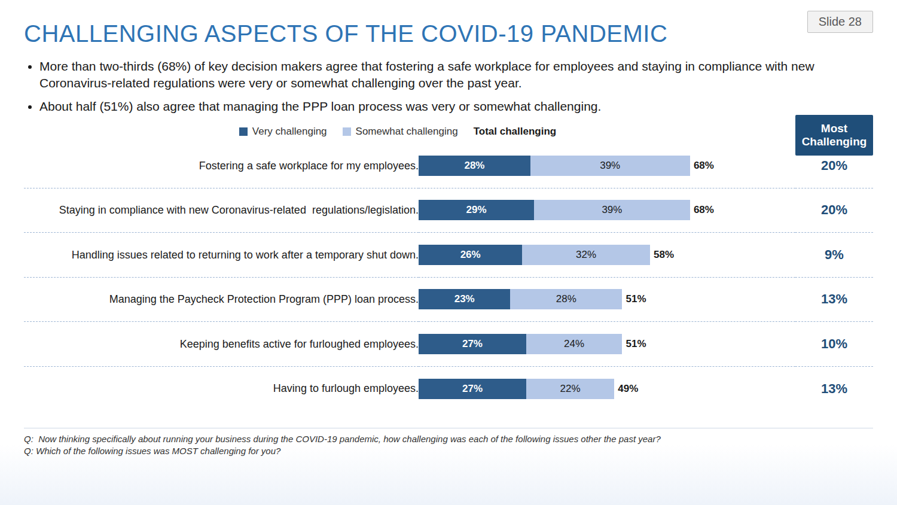Slide 28
CHALLENGING ASPECTS OF THE COVID-19 PANDEMIC
More than two-thirds (68%) of key decision makers agree that fostering a safe workplace for employees and staying in compliance with new Coronavirus-related regulations were very or somewhat challenging over the past year.
About half (51%) also agree that managing the PPP loan process was very or somewhat challenging.
Most
Challenging
Very challenging Somewhat challenging Total challenging
| Fostering a safe workplace for my employees. | 28% 39% 68% | 20% |
| Staying in compliance with new Coronavirus-related regulations/legislation. | 29% 39% 68% | 20% |
| Handling issues related to returning to work after a temporary shut down. | 26% 32% 58% | 9% |
| Managing the Paycheck Protection Program (PPP) loan process. | 23% 28% 51% | 13% |
| Keeping benefits active for furloughed employees. | 27% 24% 51% | 10% |
| Having to furlough employees. | 27% 22% 49% | 13% |
Q: Now thinking specifically about running your business during the COVID-19 pandemic, how challenging was each of the following issues other the past year?
Q: Which of the following issues was MOST challenging for you?